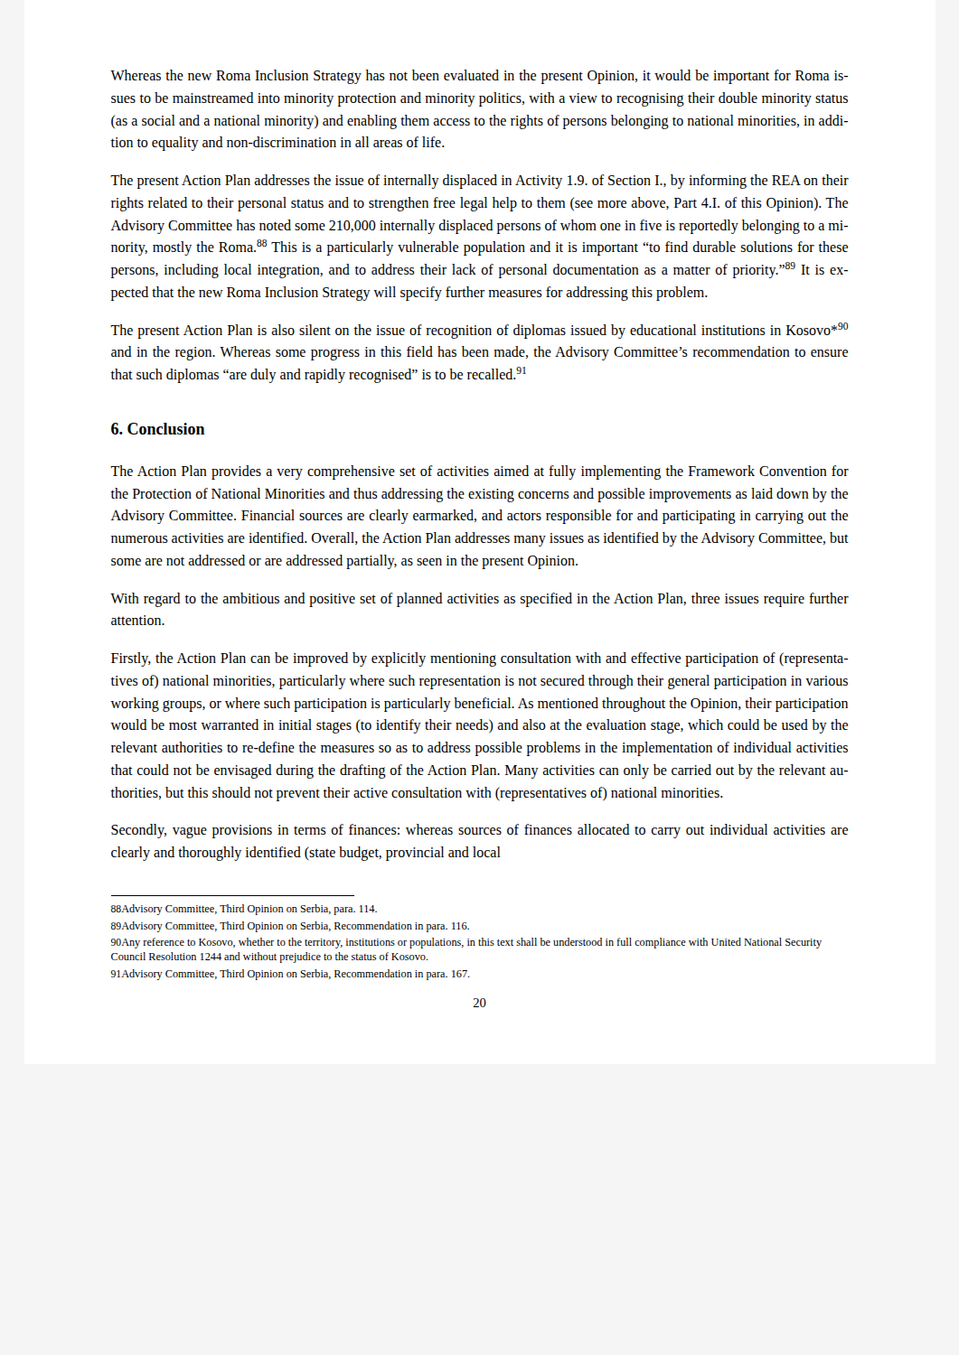Whereas the new Roma Inclusion Strategy has not been evaluated in the present Opinion, it would be important for Roma issues to be mainstreamed into minority protection and minority politics, with a view to recognising their double minority status (as a social and a national minority) and enabling them access to the rights of persons belonging to national minorities, in addition to equality and non-discrimination in all areas of life.
The present Action Plan addresses the issue of internally displaced in Activity 1.9. of Section I., by informing the REA on their rights related to their personal status and to strengthen free legal help to them (see more above, Part 4.I. of this Opinion). The Advisory Committee has noted some 210,000 internally displaced persons of whom one in five is reportedly belonging to a minority, mostly the Roma.88 This is a particularly vulnerable population and it is important “to find durable solutions for these persons, including local integration, and to address their lack of personal documentation as a matter of priority.”89 It is expected that the new Roma Inclusion Strategy will specify further measures for addressing this problem.
The present Action Plan is also silent on the issue of recognition of diplomas issued by educational institutions in Kosovo*90 and in the region. Whereas some progress in this field has been made, the Advisory Committee’s recommendation to ensure that such diplomas “are duly and rapidly recognised” is to be recalled.91
6. Conclusion
The Action Plan provides a very comprehensive set of activities aimed at fully implementing the Framework Convention for the Protection of National Minorities and thus addressing the existing concerns and possible improvements as laid down by the Advisory Committee. Financial sources are clearly earmarked, and actors responsible for and participating in carrying out the numerous activities are identified. Overall, the Action Plan addresses many issues as identified by the Advisory Committee, but some are not addressed or are addressed partially, as seen in the present Opinion.
With regard to the ambitious and positive set of planned activities as specified in the Action Plan, three issues require further attention.
Firstly, the Action Plan can be improved by explicitly mentioning consultation with and effective participation of (representatives of) national minorities, particularly where such representation is not secured through their general participation in various working groups, or where such participation is particularly beneficial. As mentioned throughout the Opinion, their participation would be most warranted in initial stages (to identify their needs) and also at the evaluation stage, which could be used by the relevant authorities to re-define the measures so as to address possible problems in the implementation of individual activities that could not be envisaged during the drafting of the Action Plan. Many activities can only be carried out by the relevant authorities, but this should not prevent their active consultation with (representatives of) national minorities.
Secondly, vague provisions in terms of finances: whereas sources of finances allocated to carry out individual activities are clearly and thoroughly identified (state budget, provincial and local
88Advisory Committee, Third Opinion on Serbia, para. 114.
89Advisory Committee, Third Opinion on Serbia, Recommendation in para. 116.
90Any reference to Kosovo, whether to the territory, institutions or populations, in this text shall be understood in full compliance with United National Security Council Resolution 1244 and without prejudice to the status of Kosovo.
91Advisory Committee, Third Opinion on Serbia, Recommendation in para. 167.
20